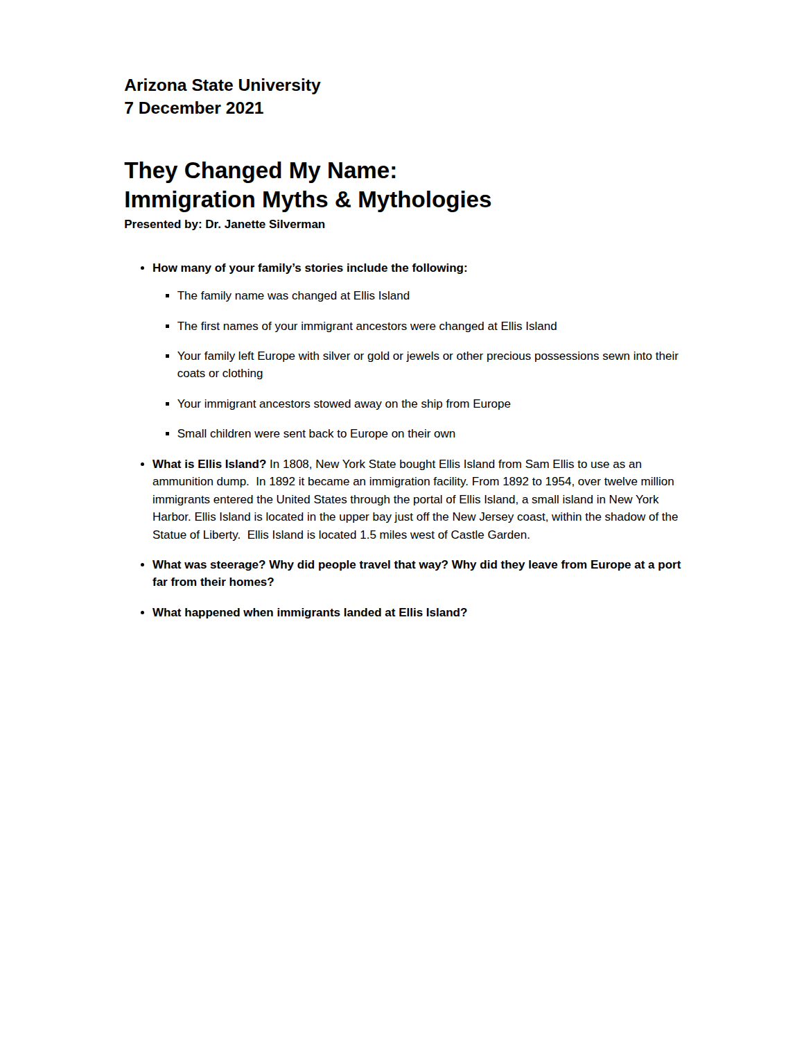Arizona State University
7 December 2021
They Changed My Name: Immigration Myths & Mythologies
Presented by: Dr. Janette Silverman
How many of your family’s stories include the following:
The family name was changed at Ellis Island
The first names of your immigrant ancestors were changed at Ellis Island
Your family left Europe with silver or gold or jewels or other precious possessions sewn into their coats or clothing
Your immigrant ancestors stowed away on the ship from Europe
Small children were sent back to Europe on their own
What is Ellis Island? In 1808, New York State bought Ellis Island from Sam Ellis to use as an ammunition dump. In 1892 it became an immigration facility. From 1892 to 1954, over twelve million immigrants entered the United States through the portal of Ellis Island, a small island in New York Harbor. Ellis Island is located in the upper bay just off the New Jersey coast, within the shadow of the Statue of Liberty. Ellis Island is located 1.5 miles west of Castle Garden.
What was steerage? Why did people travel that way? Why did they leave from Europe at a port far from their homes?
What happened when immigrants landed at Ellis Island?